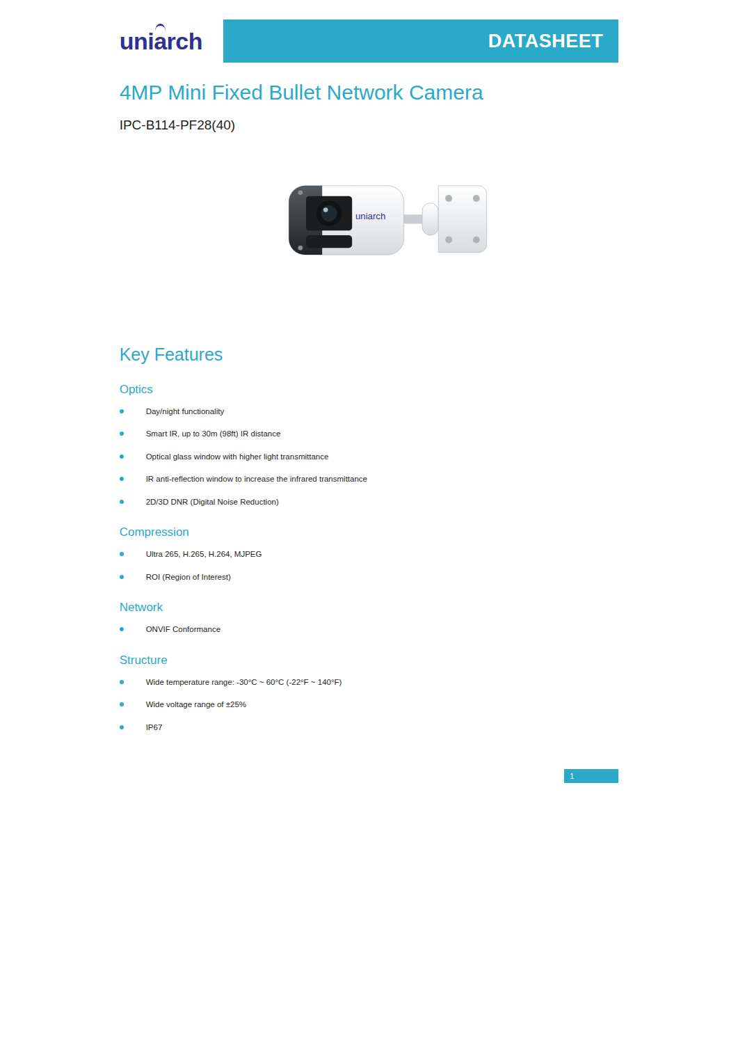uniarch
DATASHEET
4MP Mini Fixed Bullet Network Camera
IPC-B114-PF28(40)
Key Features
Optics
Day/night functionality
Smart IR, up to 30m (98ft) IR distance
Optical glass window with higher light transmittance
IR anti-reflection window to increase the infrared transmittance
2D/3D DNR (Digital Noise Reduction)
Compression
Ultra 265, H.265, H.264, MJPEG
ROI (Region of Interest)
Network
ONVIF Conformance
Structure
Wide temperature range: -30°C ~ 60°C (-22°F ~ 140°F)
Wide voltage range of ±25%
IP67
1